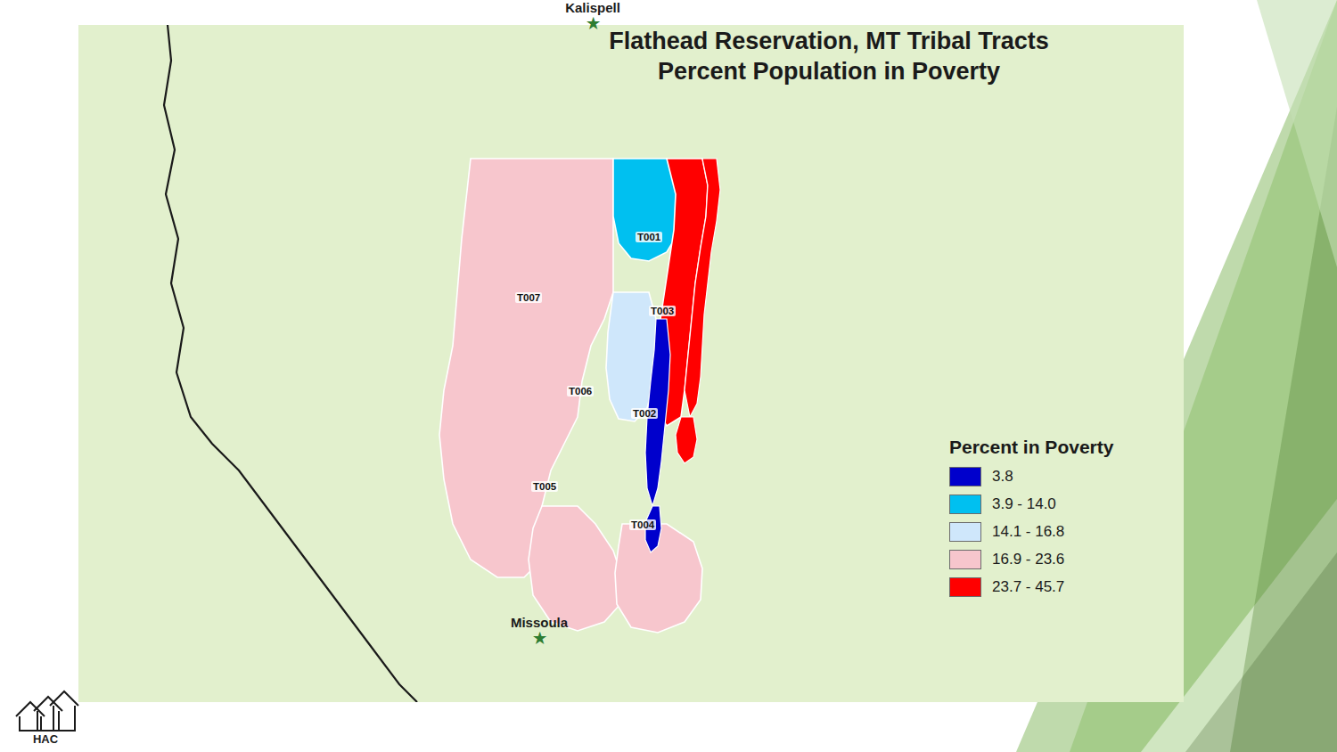T007
T001
T003
T006
T002
T005
T004
Flathead Reservation, MT Tribal Tracts
Percent Population in Poverty
Kalispell ★
Missoula ★
Percent in Poverty
3.8
3.9 - 14.0
14.1 - 16.8
16.9 - 23.6
23.7 - 45.7
HAC